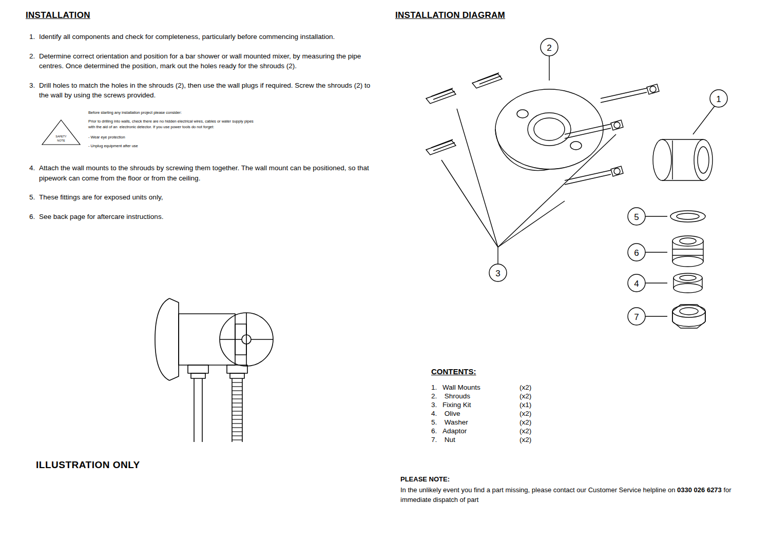INSTALLATION
Identify all components and check for completeness, particularly before commencing installation.
Determine correct orientation and position for a bar shower or wall mounted mixer, by measuring the pipe centres. Once determined the position, mark out the holes ready for the shrouds (2).
Drill holes to match the holes in the shrouds (2), then use the wall plugs if required. Screw the shrouds (2) to the wall by using the screws provided.
SAFETY NOTE
Before starting any installation project please consider:
Prior to drilling into walls, check there are no hidden electrical wires, cables or water supply pipes with the aid of an electronic detector. If you use power tools do not forget:
- Wear eye protection
- Unplug equipment after use
Attach the wall mounts to the shrouds by screwing them together. The wall mount can be positioned, so that pipework can come from the floor or from the ceiling.
These fittings are for exposed units only,
See back page for aftercare instructions.
ILLUSTRATION ONLY
INSTALLATION DIAGRAM
2 1 3 5 6 4 7
CONTENTS:
| 1. | Wall Mounts | (x2) |
| 2. | Shrouds | (x2) |
| 3. | Fixing Kit | (x1) |
| 4. | Olive | (x2) |
| 5. | Washer | (x2) |
| 6. | Adaptor | (x2) |
| 7. | Nut | (x2) |
PLEASE NOTE: In the unlikely event you find a part missing, please contact our Customer Service helpline on 0330 026 6273 for immediate dispatch of part